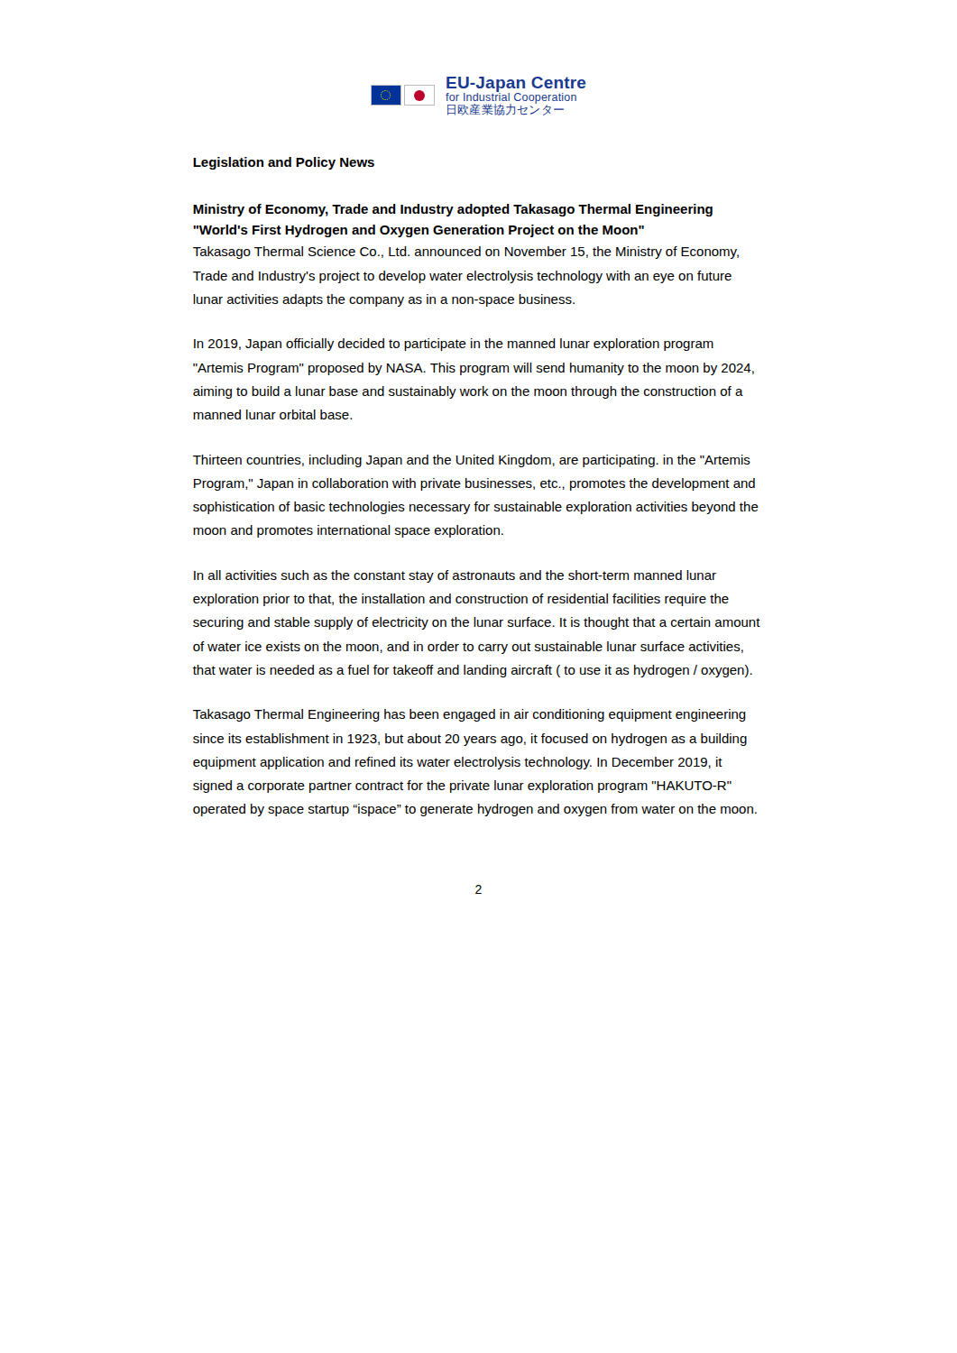EU-Japan Centre
for Industrial Cooperation
日欧産業協力センター
Legislation and Policy News
Ministry of Economy, Trade and Industry adopted Takasago Thermal Engineering "World's First Hydrogen and Oxygen Generation Project on the Moon"
Takasago Thermal Science Co., Ltd. announced on November 15, the Ministry of Economy, Trade and Industry's project to develop water electrolysis technology with an eye on future lunar activities adapts the company as in a non-space business.
In 2019, Japan officially decided to participate in the manned lunar exploration program "Artemis Program" proposed by NASA. This program will send humanity to the moon by 2024, aiming to build a lunar base and sustainably work on the moon through the construction of a manned lunar orbital base.
Thirteen countries, including Japan and the United Kingdom, are participating. in the "Artemis Program," Japan in collaboration with private businesses, etc., promotes the development and sophistication of basic technologies necessary for sustainable exploration activities beyond the moon and promotes international space exploration.
In all activities such as the constant stay of astronauts and the short-term manned lunar exploration prior to that, the installation and construction of residential facilities require the securing and stable supply of electricity on the lunar surface. It is thought that a certain amount of water ice exists on the moon, and in order to carry out sustainable lunar surface activities, that water is needed as a fuel for takeoff and landing aircraft ( to use it as hydrogen / oxygen).
Takasago Thermal Engineering has been engaged in air conditioning equipment engineering since its establishment in 1923, but about 20 years ago, it focused on hydrogen as a building equipment application and refined its water electrolysis technology. In December 2019, it signed a corporate partner contract for the private lunar exploration program "HAKUTO-R" operated by space startup “ispace” to generate hydrogen and oxygen from water on the moon.
2